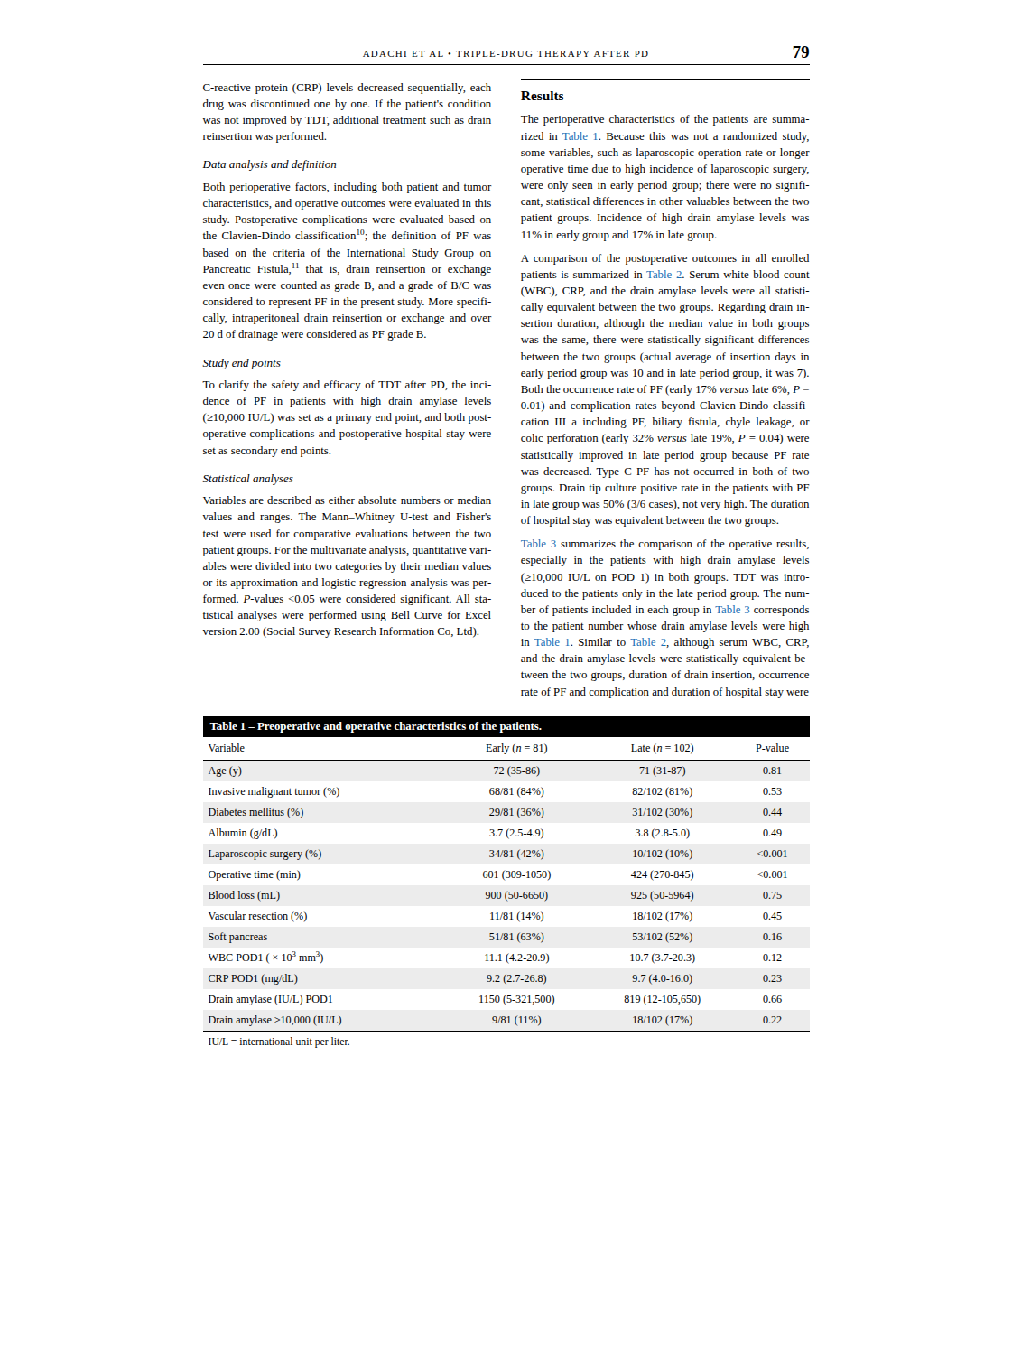Adachi et al • Triple-drug therapy after PD
79
C-reactive protein (CRP) levels decreased sequentially, each drug was discontinued one by one. If the patient's condition was not improved by TDT, additional treatment such as drain reinsertion was performed.
Data analysis and definition
Both perioperative factors, including both patient and tumor characteristics, and operative outcomes were evaluated in this study. Postoperative complications were evaluated based on the Clavien-Dindo classification10; the definition of PF was based on the criteria of the International Study Group on Pancreatic Fistula,11 that is, drain reinsertion or exchange even once were counted as grade B, and a grade of B/C was considered to represent PF in the present study. More specifically, intraperitoneal drain reinsertion or exchange and over 20 d of drainage were considered as PF grade B.
Study end points
To clarify the safety and efficacy of TDT after PD, the incidence of PF in patients with high drain amylase levels (≥10,000 IU/L) was set as a primary end point, and both postoperative complications and postoperative hospital stay were set as secondary end points.
Statistical analyses
Variables are described as either absolute numbers or median values and ranges. The Mann–Whitney U-test and Fisher's test were used for comparative evaluations between the two patient groups. For the multivariate analysis, quantitative variables were divided into two categories by their median values or its approximation and logistic regression analysis was performed. P-values <0.05 were considered significant. All statistical analyses were performed using Bell Curve for Excel version 2.00 (Social Survey Research Information Co, Ltd).
Results
The perioperative characteristics of the patients are summarized in Table 1. Because this was not a randomized study, some variables, such as laparoscopic operation rate or longer operative time due to high incidence of laparoscopic surgery, were only seen in early period group; there were no significant, statistical differences in other valuables between the two patient groups. Incidence of high drain amylase levels was 11% in early group and 17% in late group.
A comparison of the postoperative outcomes in all enrolled patients is summarized in Table 2. Serum white blood count (WBC), CRP, and the drain amylase levels were all statistically equivalent between the two groups. Regarding drain insertion duration, although the median value in both groups was the same, there were statistically significant differences between the two groups (actual average of insertion days in early period group was 10 and in late period group, it was 7). Both the occurrence rate of PF (early 17% versus late 6%, P = 0.01) and complication rates beyond Clavien-Dindo classification III a including PF, biliary fistula, chyle leakage, or colic perforation (early 32% versus late 19%, P = 0.04) were statistically improved in late period group because PF rate was decreased. Type C PF has not occurred in both of two groups. Drain tip culture positive rate in the patients with PF in late group was 50% (3/6 cases), not very high. The duration of hospital stay was equivalent between the two groups.
Table 3 summarizes the comparison of the operative results, especially in the patients with high drain amylase levels (≥10,000 IU/L on POD 1) in both groups. TDT was introduced to the patients only in the late period group. The number of patients included in each group in Table 3 corresponds to the patient number whose drain amylase levels were high in Table 1. Similar to Table 2, although serum WBC, CRP, and the drain amylase levels were statistically equivalent between the two groups, duration of drain insertion, occurrence rate of PF and complication and duration of hospital stay were
Table 1 – Preoperative and operative characteristics of the patients.
| Variable | Early ( n = 81) | Late ( n = 102) | P-value |
| --- | --- | --- | --- |
| Age (y) | 72 (35-86) | 71 (31-87) | 0.81 |
| Invasive malignant tumor (%) | 68/81 (84%) | 82/102 (81%) | 0.53 |
| Diabetes mellitus (%) | 29/81 (36%) | 31/102 (30%) | 0.44 |
| Albumin (g/dL) | 3.7 (2.5-4.9) | 3.8 (2.8-5.0) | 0.49 |
| Laparoscopic surgery (%) | 34/81 (42%) | 10/102 (10%) | <0.001 |
| Operative time (min) | 601 (309-1050) | 424 (270-845) | <0.001 |
| Blood loss (mL) | 900 (50-6650) | 925 (50-5964) | 0.75 |
| Vascular resection (%) | 11/81 (14%) | 18/102 (17%) | 0.45 |
| Soft pancreas | 51/81 (63%) | 53/102 (52%) | 0.16 |
| WBC POD1 ( × 10 3 mm 3 ) | 11.1 (4.2-20.9) | 10.7 (3.7-20.3) | 0.12 |
| CRP POD1 (mg/dL) | 9.2 (2.7-26.8) | 9.7 (4.0-16.0) | 0.23 |
| Drain amylase (IU/L) POD1 | 1150 (5-321,500) | 819 (12-105,650) | 0.66 |
| Drain amylase ≥10,000 (IU/L) | 9/81 (11%) | 18/102 (17%) | 0.22 |
| IU/L = international unit per liter. |